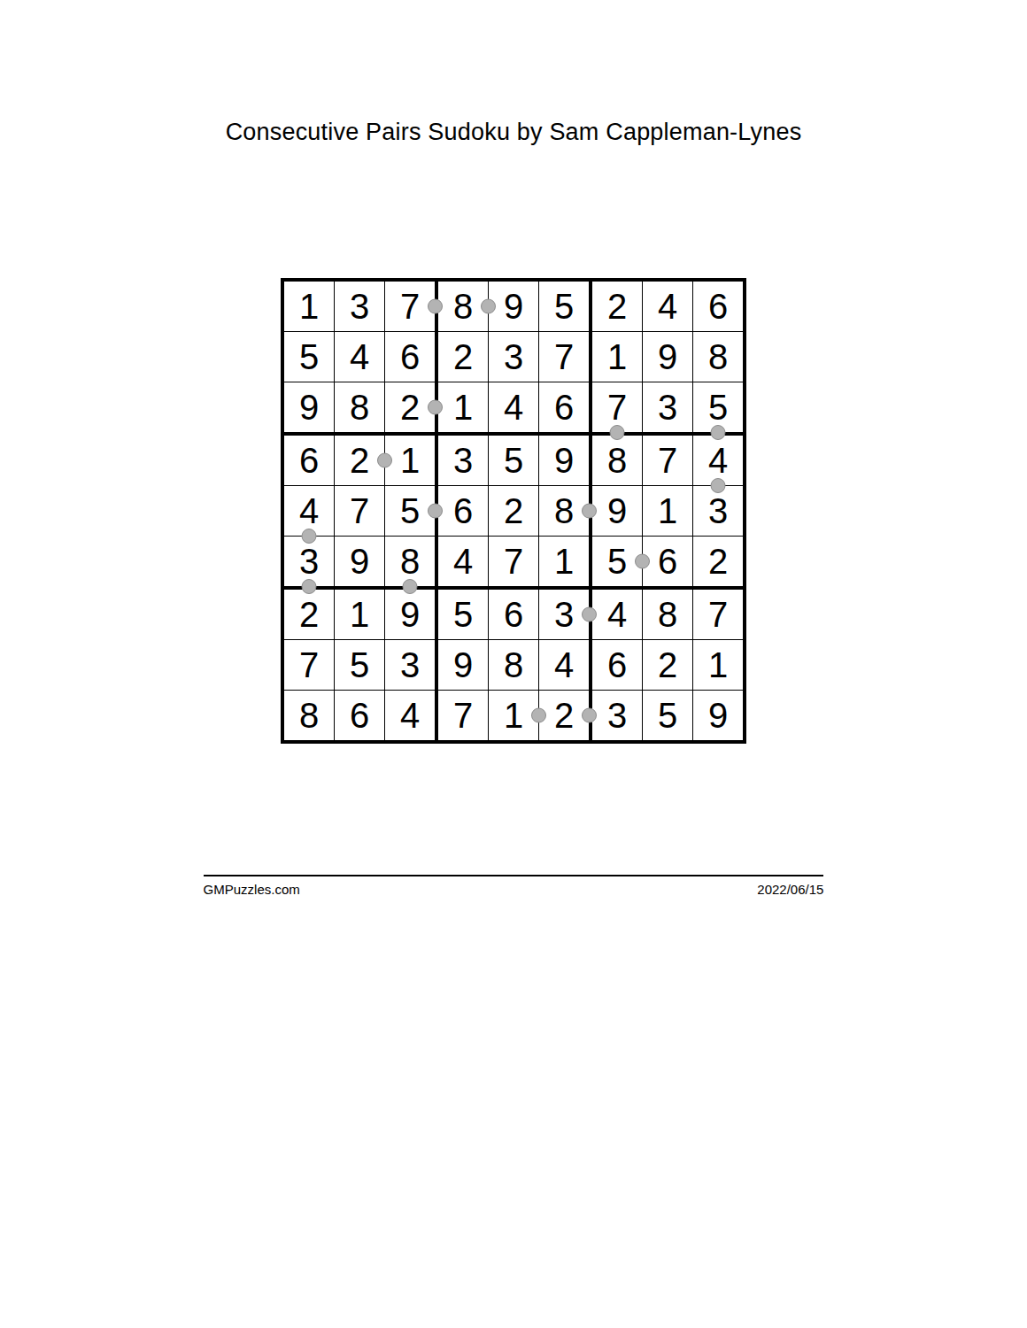Consecutive Pairs Sudoku by Sam Cappleman-Lynes
| 1 | 3 | 7 | 8 | 9 | 5 | 2 | 4 | 6 |
| 5 | 4 | 6 | 2 | 3 | 7 | 1 | 9 | 8 |
| 9 | 8 | 2 | 1 | 4 | 6 | 7 | 3 | 5 |
| 6 | 2 | 1 | 3 | 5 | 9 | 8 | 7 | 4 |
| 4 | 7 | 5 | 6 | 2 | 8 | 9 | 1 | 3 |
| 3 | 9 | 8 | 4 | 7 | 1 | 5 | 6 | 2 |
| 2 | 1 | 9 | 5 | 6 | 3 | 4 | 8 | 7 |
| 7 | 5 | 3 | 9 | 8 | 4 | 6 | 2 | 1 |
| 8 | 6 | 4 | 7 | 1 | 2 | 3 | 5 | 9 |
GMPuzzles.com 2022/06/15